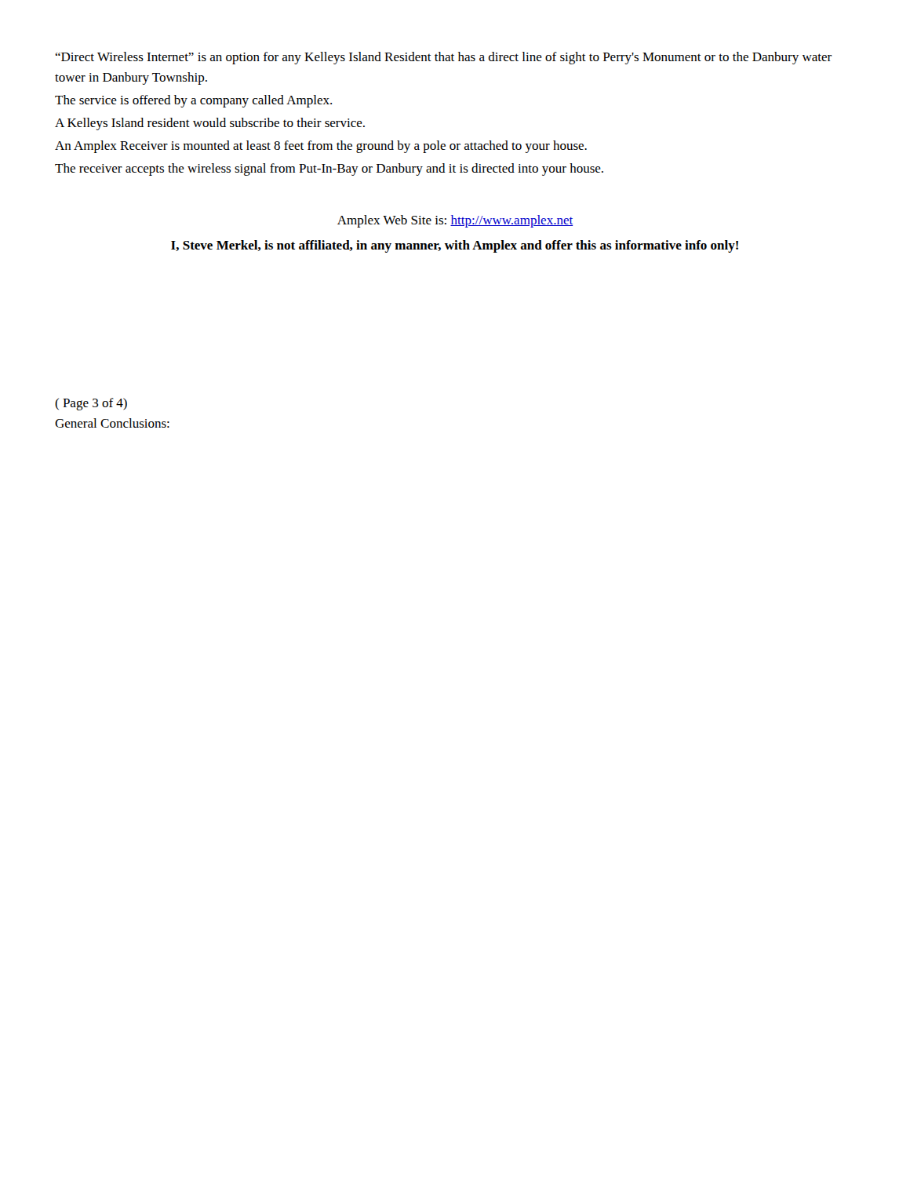“Direct Wireless Internet” is an option for any Kelleys Island Resident that has a direct line of sight to Perry's Monument or to the Danbury water tower in Danbury Township.
The service is offered by a company called Amplex.
A Kelleys Island resident would subscribe to their service.
An Amplex Receiver is mounted at least 8 feet from the ground by a pole or attached to your house.
The receiver accepts the wireless signal from Put-In-Bay or Danbury and it is directed into your house.
Amplex Web Site is: http://www.amplex.net
I, Steve Merkel, is not affiliated, in any manner, with Amplex and offer this as informative info only!
( Page 3 of 4)
General Conclusions: